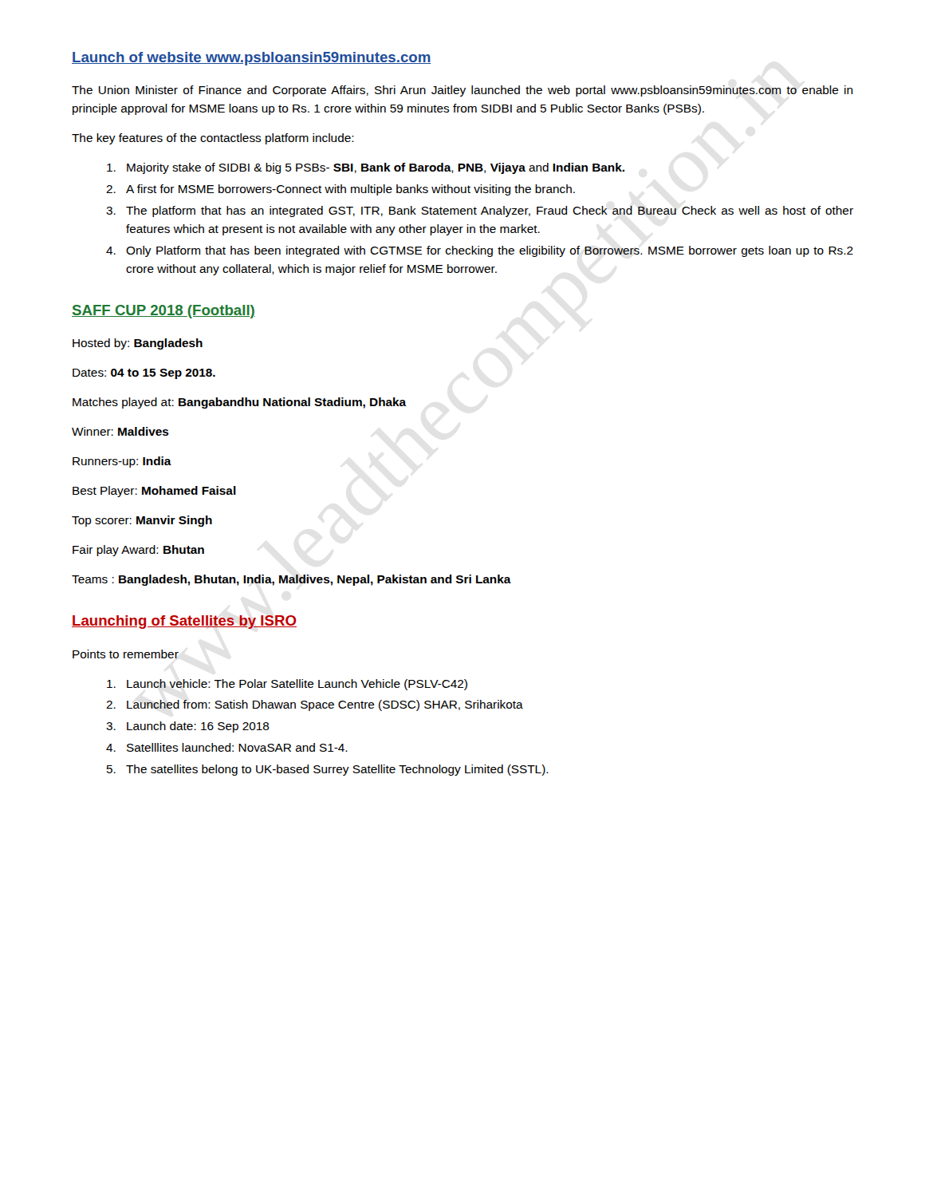www.leadthecompetition.in
Launch of website www.psbloansin59minutes.com
The Union Minister of Finance and Corporate Affairs, Shri Arun Jaitley launched the web portal www.psbloansin59minutes.com to enable in principle approval for MSME loans up to Rs. 1 crore within 59 minutes from SIDBI and 5 Public Sector Banks (PSBs).
The key features of the contactless platform include:
Majority stake of SIDBI & big 5 PSBs- SBI, Bank of Baroda, PNB, Vijaya and Indian Bank.
A first for MSME borrowers-Connect with multiple banks without visiting the branch.
The platform that has an integrated GST, ITR, Bank Statement Analyzer, Fraud Check and Bureau Check as well as host of other features which at present is not available with any other player in the market.
Only Platform that has been integrated with CGTMSE for checking the eligibility of Borrowers. MSME borrower gets loan up to Rs.2 crore without any collateral, which is major relief for MSME borrower.
SAFF CUP 2018 (Football)
Hosted by: Bangladesh
Dates: 04 to 15 Sep 2018.
Matches played at: Bangabandhu National Stadium, Dhaka
Winner: Maldives
Runners-up: India
Best Player: Mohamed Faisal
Top scorer: Manvir Singh
Fair play Award: Bhutan
Teams : Bangladesh, Bhutan, India, Maldives, Nepal, Pakistan and Sri Lanka
Launching of Satellites by ISRO
Points to remember
Launch vehicle: The Polar Satellite Launch Vehicle (PSLV-C42)
Launched from: Satish Dhawan Space Centre (SDSC) SHAR, Sriharikota
Launch date: 16 Sep 2018
Satelllites launched: NovaSAR and S1-4.
The satellites belong to UK-based Surrey Satellite Technology Limited (SSTL).